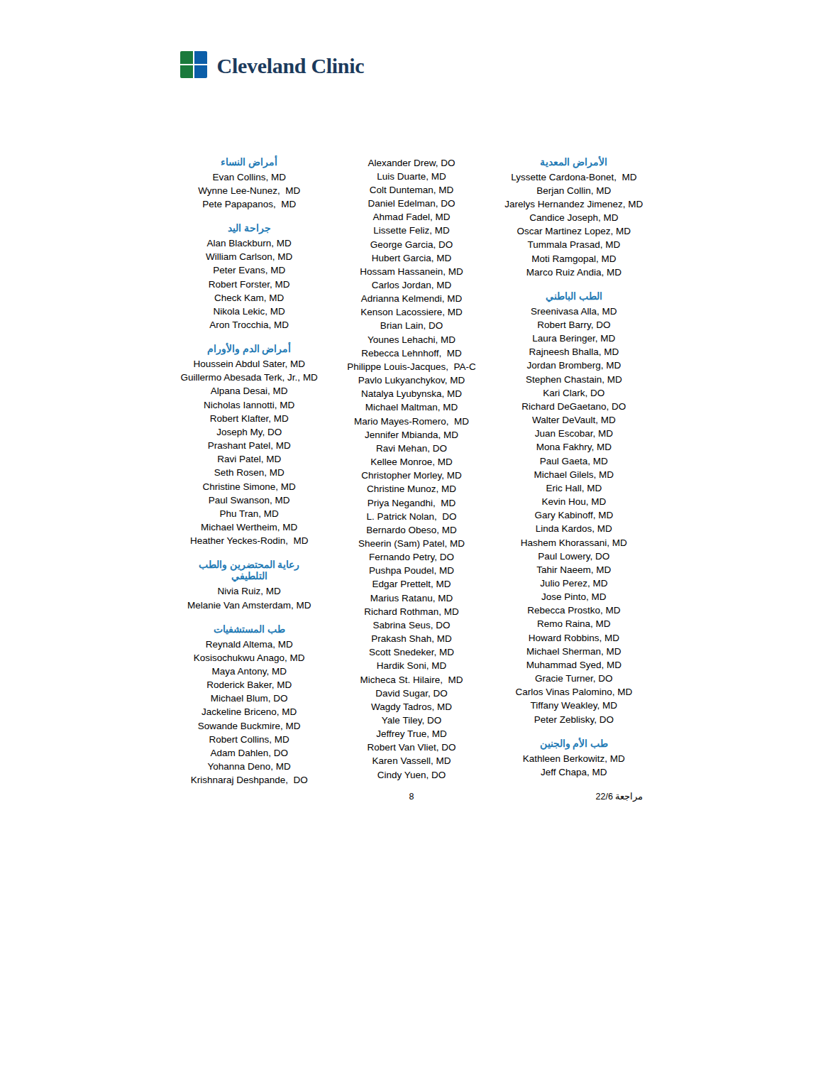Cleveland Clinic
الأمراض المعدية
Lyssette Cardona-Bonet, MD
Berjan Collin, MD
Jarelys Hernandez Jimenez, MD
Candice Joseph, MD
Oscar Martinez Lopez, MD
Tummala Prasad, MD
Moti Ramgopal, MD
Marco Ruiz Andia, MD
الطب الباطني
Sreenivasa Alla, MD
Robert Barry, DO
Laura Beringer, MD
Rajneesh Bhalla, MD
Jordan Bromberg, MD
Stephen Chastain, MD
Kari Clark, DO
Richard DeGaetano, DO
Walter DeVault, MD
Juan Escobar, MD
Mona Fakhry, MD
Paul Gaeta, MD
Michael Gilels, MD
Eric Hall, MD
Kevin Hou, MD
Gary Kabinoff, MD
Linda Kardos, MD
Hashem Khorassani, MD
Paul Lowery, DO
Tahir Naeem, MD
Julio Perez, MD
Jose Pinto, MD
Rebecca Prostko, MD
Remo Raina, MD
Howard Robbins, MD
Michael Sherman, MD
Muhammad Syed, MD
Gracie Turner, DO
Carlos Vinas Palomino, MD
Tiffany Weakley, MD
Peter Zeblisky, DO
طب الأم والجنين
Kathleen Berkowitz, MD
Jeff Chapa, MD
Alexander Drew, DO
Luis Duarte, MD
Colt Dunteman, MD
Daniel Edelman, DO
Ahmad Fadel, MD
Lissette Feliz, MD
George Garcia, DO
Hubert Garcia, MD
Hossam Hassanein, MD
Carlos Jordan, MD
Adrianna Kelmendi, MD
Kenson Lacossiere, MD
Brian Lain, DO
Younes Lehachi, MD
Rebecca Lehnhoff, MD
Philippe Louis-Jacques, PA-C
Pavlo Lukyanchykov, MD
Natalya Lyubynska, MD
Michael Maltman, MD
Mario Mayes-Romero, MD
Jennifer Mbianda, MD
Ravi Mehan, DO
Kellee Monroe, MD
Christopher Morley, MD
Christine Munoz, MD
Priya Negandhi, MD
L. Patrick Nolan, DO
Bernardo Obeso, MD
Sheerin (Sam) Patel, MD
Fernando Petry, DO
Pushpa Poudel, MD
Edgar Prettelt, MD
Marius Ratanu, MD
Richard Rothman, MD
Sabrina Seus, DO
Prakash Shah, MD
Scott Snedeker, MD
Hardik Soni, MD
Micheca St. Hilaire, MD
David Sugar, DO
Wagdy Tadros, MD
Yale Tiley, DO
Jeffrey True, MD
Robert Van Vliet, DO
Karen Vassell, MD
Cindy Yuen, DO
أمراض النساء
Evan Collins, MD
Wynne Lee-Nunez, MD
Pete Papapanos, MD
جراحة اليد
Alan Blackburn, MD
William Carlson, MD
Peter Evans, MD
Robert Forster, MD
Check Kam, MD
Nikola Lekic, MD
Aron Trocchia, MD
أمراض الدم والأورام
Houssein Abdul Sater, MD
Guillermo Abesada Terk, Jr., MD
Alpana Desai, MD
Nicholas Iannotti, MD
Robert Klafter, MD
Joseph My, DO
Prashant Patel, MD
Ravi Patel, MD
Seth Rosen, MD
Christine Simone, MD
Paul Swanson, MD
Phu Tran, MD
Michael Wertheim, MD
Heather Yeckes-Rodin, MD
رعاية المحتضرين والطب التلطيفي
Nivia Ruiz, MD
Melanie Van Amsterdam, MD
طب المستشفيات
Reynald Altema, MD
Kosisochukwu Anago, MD
Maya Antony, MD
Roderick Baker, MD
Michael Blum, DO
Jackeline Briceno, MD
Sowande Buckmire, MD
Robert Collins, MD
Adam Dahlen, DO
Yohanna Deno, MD
Krishnaraj Deshpande, DO
مراجعة 22/6
8